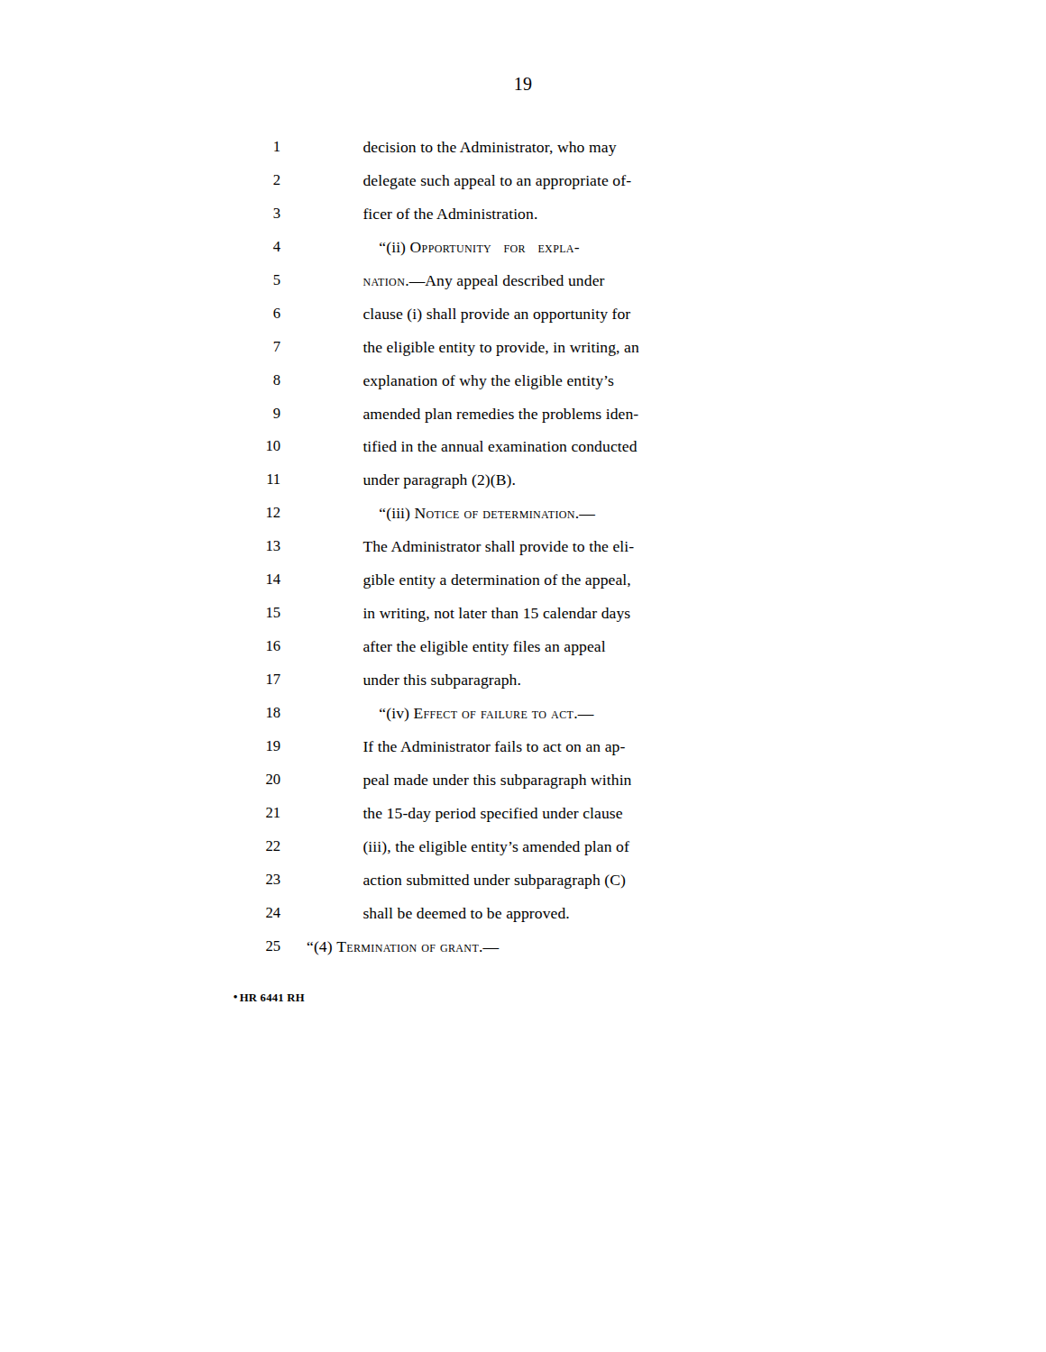19
| 1 | decision to the Administrator, who may |
| 2 | delegate such appeal to an appropriate of- |
| 3 | ficer of the Administration. |
| 4 | “(ii) Opportunity for expla- |
| 5 | nation .—Any appeal described under |
| 6 | clause (i) shall provide an opportunity for |
| 7 | the eligible entity to provide, in writing, an |
| 8 | explanation of why the eligible entity’s |
| 9 | amended plan remedies the problems iden- |
| 10 | tified in the annual examination conducted |
| 11 | under paragraph (2)(B). |
| 12 | “(iii) Notice of determination .— |
| 13 | The Administrator shall provide to the eli- |
| 14 | gible entity a determination of the appeal, |
| 15 | in writing, not later than 15 calendar days |
| 16 | after the eligible entity files an appeal |
| 17 | under this subparagraph. |
| 18 | “(iv) Effect of failure to act .— |
| 19 | If the Administrator fails to act on an ap- |
| 20 | peal made under this subparagraph within |
| 21 | the 15-day period specified under clause |
| 22 | (iii), the eligible entity’s amended plan of |
| 23 | action submitted under subparagraph (C) |
| 24 | shall be deemed to be approved. |
| 25 | “(4) Termination of grant .— |
•HR 6441 RH